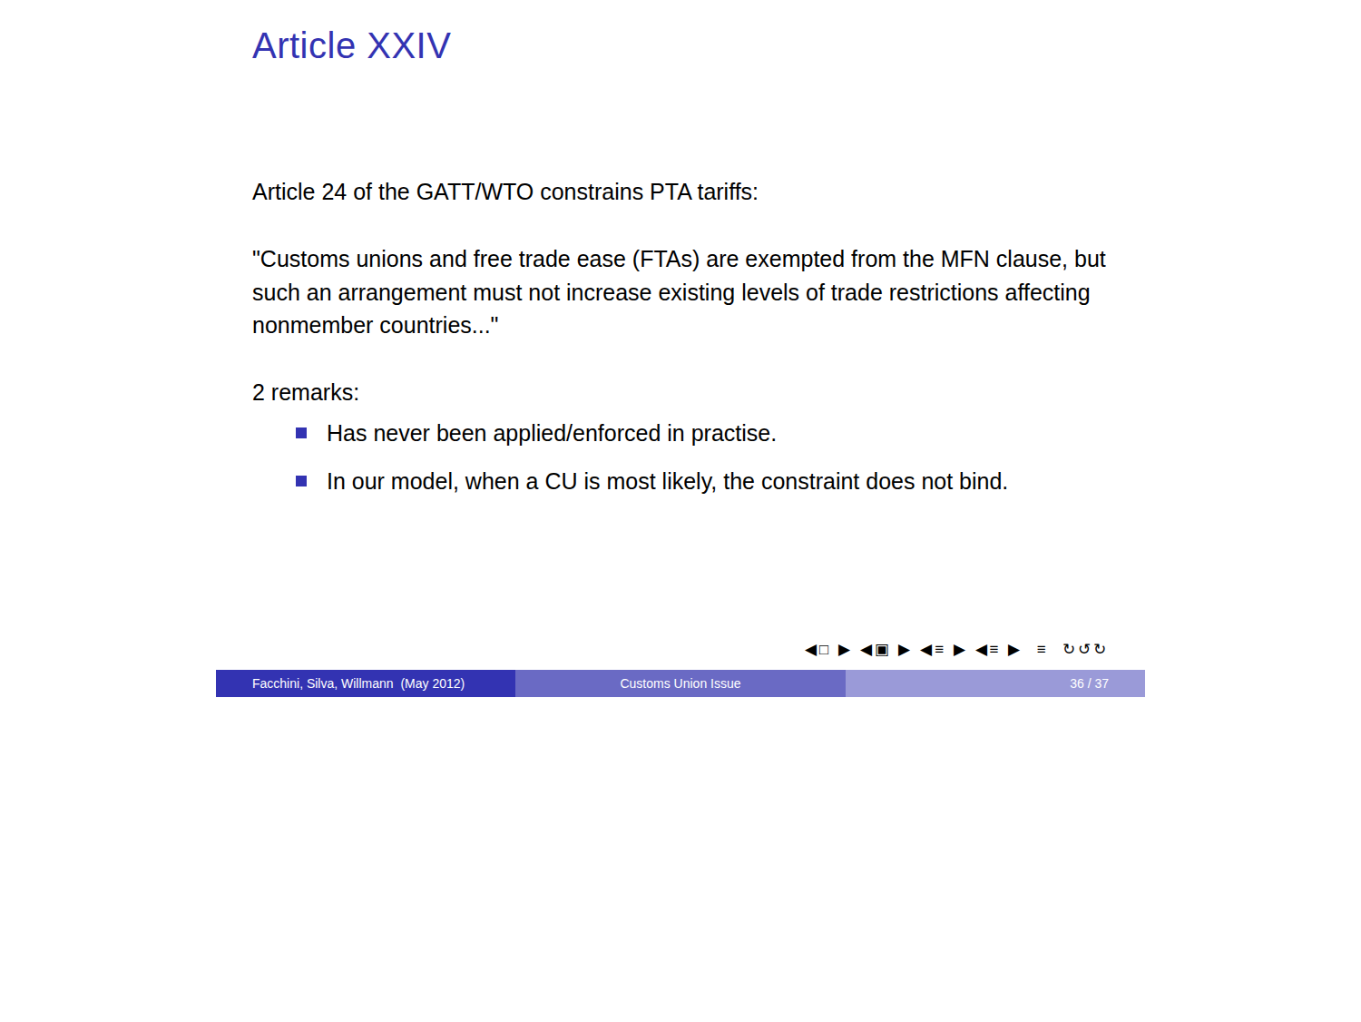Article XXIV
Article 24 of the GATT/WTO constrains PTA tariffs:
"Customs unions and free trade ease (FTAs) are exempted from the MFN clause, but such an arrangement must not increase existing levels of trade restrictions affecting nonmember countries..."
2 remarks:
Has never been applied/enforced in practise.
In our model, when a CU is most likely, the constraint does not bind.
◀□ ▶ ◀▣ ▶ ◀≡ ▶ ◀≡ ▶ ≡ ↻↺↻
Facchini, Silva, Willmann (May 2012)
Customs Union Issue
36 / 37